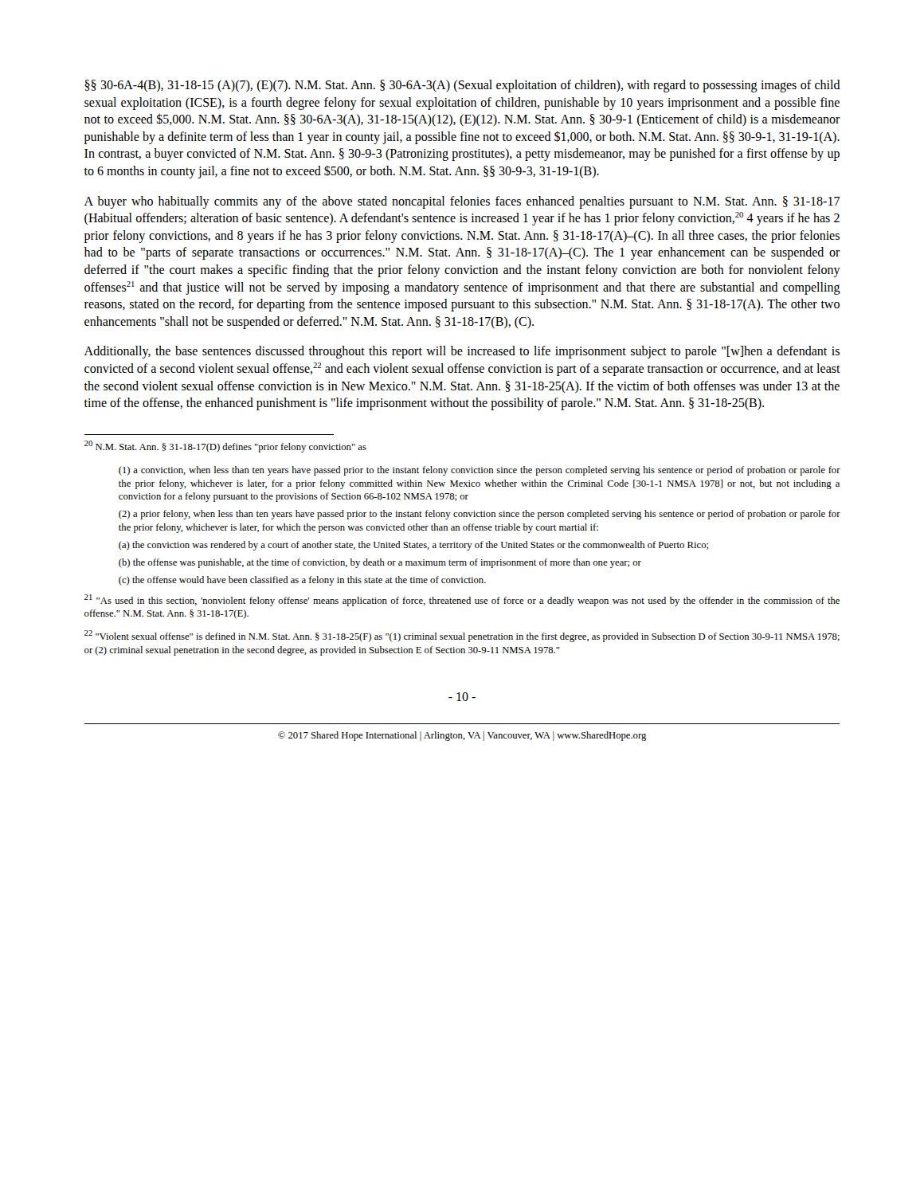§§ 30-6A-4(B), 31-18-15 (A)(7), (E)(7). N.M. Stat. Ann. § 30-6A-3(A) (Sexual exploitation of children), with regard to possessing images of child sexual exploitation (ICSE), is a fourth degree felony for sexual exploitation of children, punishable by 10 years imprisonment and a possible fine not to exceed $5,000. N.M. Stat. Ann. §§ 30-6A-3(A), 31-18-15(A)(12), (E)(12). N.M. Stat. Ann. § 30-9-1 (Enticement of child) is a misdemeanor punishable by a definite term of less than 1 year in county jail, a possible fine not to exceed $1,000, or both. N.M. Stat. Ann. §§ 30-9-1, 31-19-1(A). In contrast, a buyer convicted of N.M. Stat. Ann. § 30-9-3 (Patronizing prostitutes), a petty misdemeanor, may be punished for a first offense by up to 6 months in county jail, a fine not to exceed $500, or both. N.M. Stat. Ann. §§ 30-9-3, 31-19-1(B).
A buyer who habitually commits any of the above stated noncapital felonies faces enhanced penalties pursuant to N.M. Stat. Ann. § 31-18-17 (Habitual offenders; alteration of basic sentence). A defendant's sentence is increased 1 year if he has 1 prior felony conviction,20 4 years if he has 2 prior felony convictions, and 8 years if he has 3 prior felony convictions. N.M. Stat. Ann. § 31-18-17(A)–(C). In all three cases, the prior felonies had to be "parts of separate transactions or occurrences." N.M. Stat. Ann. § 31-18-17(A)–(C). The 1 year enhancement can be suspended or deferred if "the court makes a specific finding that the prior felony conviction and the instant felony conviction are both for nonviolent felony offenses21 and that justice will not be served by imposing a mandatory sentence of imprisonment and that there are substantial and compelling reasons, stated on the record, for departing from the sentence imposed pursuant to this subsection." N.M. Stat. Ann. § 31-18-17(A). The other two enhancements "shall not be suspended or deferred." N.M. Stat. Ann. § 31-18-17(B), (C).
Additionally, the base sentences discussed throughout this report will be increased to life imprisonment subject to parole "[w]hen a defendant is convicted of a second violent sexual offense,22 and each violent sexual offense conviction is part of a separate transaction or occurrence, and at least the second violent sexual offense conviction is in New Mexico." N.M. Stat. Ann. § 31-18-25(A). If the victim of both offenses was under 13 at the time of the offense, the enhanced punishment is "life imprisonment without the possibility of parole." N.M. Stat. Ann. § 31-18-25(B).
20 N.M. Stat. Ann. § 31-18-17(D) defines "prior felony conviction" as
(1) a conviction, when less than ten years have passed prior to the instant felony conviction since the person completed serving his sentence or period of probation or parole for the prior felony, whichever is later, for a prior felony committed within New Mexico whether within the Criminal Code [30-1-1 NMSA 1978] or not, but not including a conviction for a felony pursuant to the provisions of Section 66-8-102 NMSA 1978; or
(2) a prior felony, when less than ten years have passed prior to the instant felony conviction since the person completed serving his sentence or period of probation or parole for the prior felony, whichever is later, for which the person was convicted other than an offense triable by court martial if:
(a) the conviction was rendered by a court of another state, the United States, a territory of the United States or the commonwealth of Puerto Rico;
(b) the offense was punishable, at the time of conviction, by death or a maximum term of imprisonment of more than one year; or
(c) the offense would have been classified as a felony in this state at the time of conviction.
21 "As used in this section, 'nonviolent felony offense' means application of force, threatened use of force or a deadly weapon was not used by the offender in the commission of the offense." N.M. Stat. Ann. § 31-18-17(E).
22 "Violent sexual offense" is defined in N.M. Stat. Ann. § 31-18-25(F) as "(1) criminal sexual penetration in the first degree, as provided in Subsection D of Section 30-9-11 NMSA 1978; or (2) criminal sexual penetration in the second degree, as provided in Subsection E of Section 30-9-11 NMSA 1978."
- 10 -
© 2017 Shared Hope International | Arlington, VA | Vancouver, WA | www.SharedHope.org